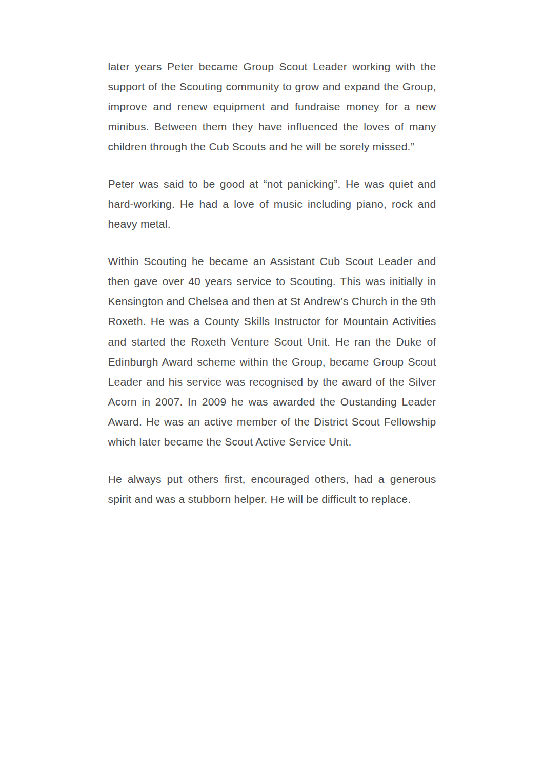later years Peter became Group Scout Leader working with the support of the Scouting community to grow and expand the Group, improve and renew equipment and fundraise money for a new minibus. Between them they have influenced the loves of many children through the Cub Scouts and he will be sorely missed.”
Peter was said to be good at “not panicking”. He was quiet and hard-working. He had a love of music including piano, rock and heavy metal.
Within Scouting he became an Assistant Cub Scout Leader and then gave over 40 years service to Scouting. This was initially in Kensington and Chelsea and then at St Andrew’s Church in the 9th Roxeth. He was a County Skills Instructor for Mountain Activities and started the Roxeth Venture Scout Unit. He ran the Duke of Edinburgh Award scheme within the Group, became Group Scout Leader and his service was recognised by the award of the Silver Acorn in 2007. In 2009 he was awarded the Oustanding Leader Award. He was an active member of the District Scout Fellowship which later became the Scout Active Service Unit.
He always put others first, encouraged others, had a generous spirit and was a stubborn helper. He will be difficult to replace.